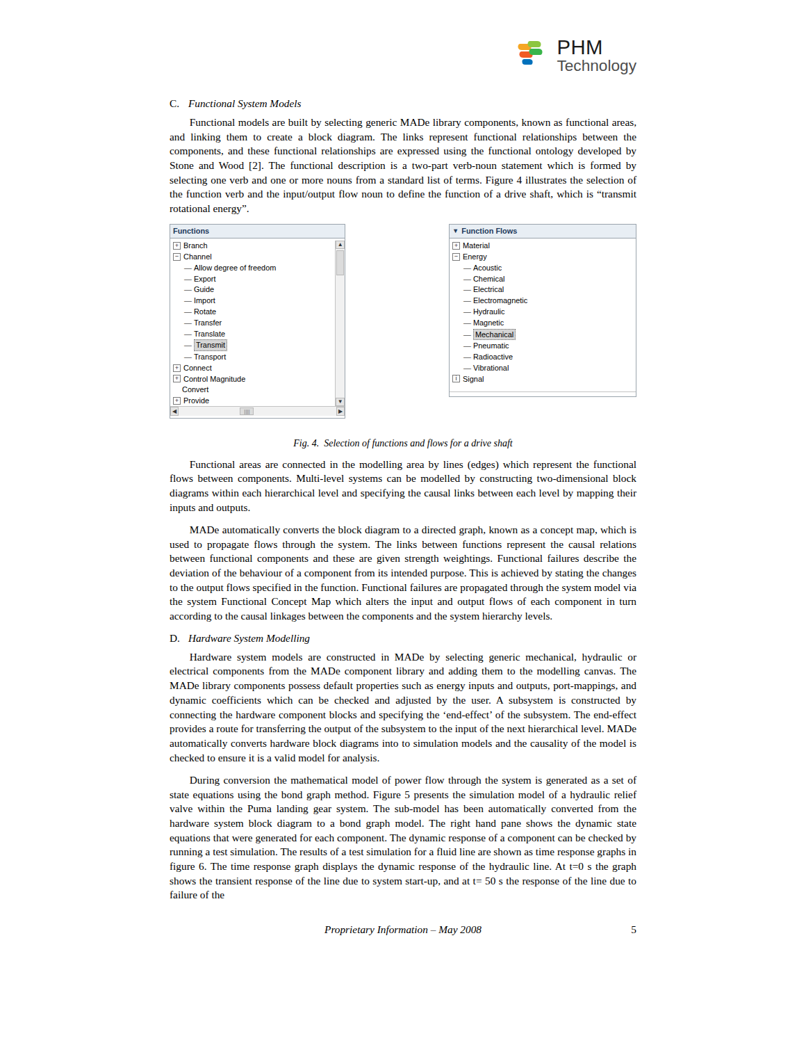PHM Technology
C. Functional System Models
Functional models are built by selecting generic MADe library components, known as functional areas, and linking them to create a block diagram. The links represent functional relationships between the components, and these functional relationships are expressed using the functional ontology developed by Stone and Wood [2]. The functional description is a two-part verb-noun statement which is formed by selecting one verb and one or more nouns from a standard list of terms. Figure 4 illustrates the selection of the function verb and the input/output flow noun to define the function of a drive shaft, which is “transmit rotational energy”.
Functions
+Branch
−Channel
—Allow degree of freedom
—Export
—Guide
—Import
—Rotate
—Transfer
—Translate
—Transmit
—Transport
+Connect
+Control Magnitude
Convert
+Provide
▲
▼
◀
||||
▶
▼Function Flows
+Material
−Energy
—Acoustic
—Chemical
—Electrical
—Electromagnetic
—Hydraulic
—Magnetic
—Mechanical
—Pneumatic
—Radioactive
—Vibrational
i Signal
Fig. 4. Selection of functions and flows for a drive shaft
Functional areas are connected in the modelling area by lines (edges) which represent the functional flows between components. Multi-level systems can be modelled by constructing two-dimensional block diagrams within each hierarchical level and specifying the causal links between each level by mapping their inputs and outputs.
MADe automatically converts the block diagram to a directed graph, known as a concept map, which is used to propagate flows through the system. The links between functions represent the causal relations between functional components and these are given strength weightings. Functional failures describe the deviation of the behaviour of a component from its intended purpose. This is achieved by stating the changes to the output flows specified in the function. Functional failures are propagated through the system model via the system Functional Concept Map which alters the input and output flows of each component in turn according to the causal linkages between the components and the system hierarchy levels.
D. Hardware System Modelling
Hardware system models are constructed in MADe by selecting generic mechanical, hydraulic or electrical components from the MADe component library and adding them to the modelling canvas. The MADe library components possess default properties such as energy inputs and outputs, port-mappings, and dynamic coefficients which can be checked and adjusted by the user. A subsystem is constructed by connecting the hardware component blocks and specifying the ‘end-effect’ of the subsystem. The end-effect provides a route for transferring the output of the subsystem to the input of the next hierarchical level. MADe automatically converts hardware block diagrams into to simulation models and the causality of the model is checked to ensure it is a valid model for analysis.
During conversion the mathematical model of power flow through the system is generated as a set of state equations using the bond graph method. Figure 5 presents the simulation model of a hydraulic relief valve within the Puma landing gear system. The sub-model has been automatically converted from the hardware system block diagram to a bond graph model. The right hand pane shows the dynamic state equations that were generated for each component. The dynamic response of a component can be checked by running a test simulation. The results of a test simulation for a fluid line are shown as time response graphs in figure 6. The time response graph displays the dynamic response of the hydraulic line. At t=0 s the graph shows the transient response of the line due to system start-up, and at t= 50 s the response of the line due to failure of the
Proprietary Information – May 2008 5